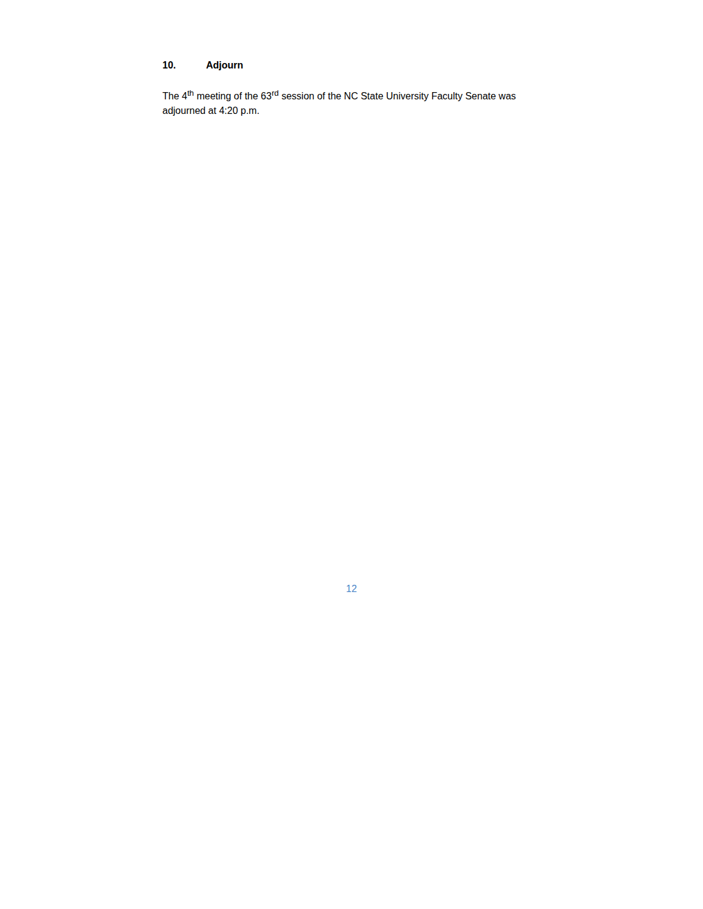10. Adjourn
The 4th meeting of the 63rd session of the NC State University Faculty Senate was adjourned at 4:20 p.m.
12